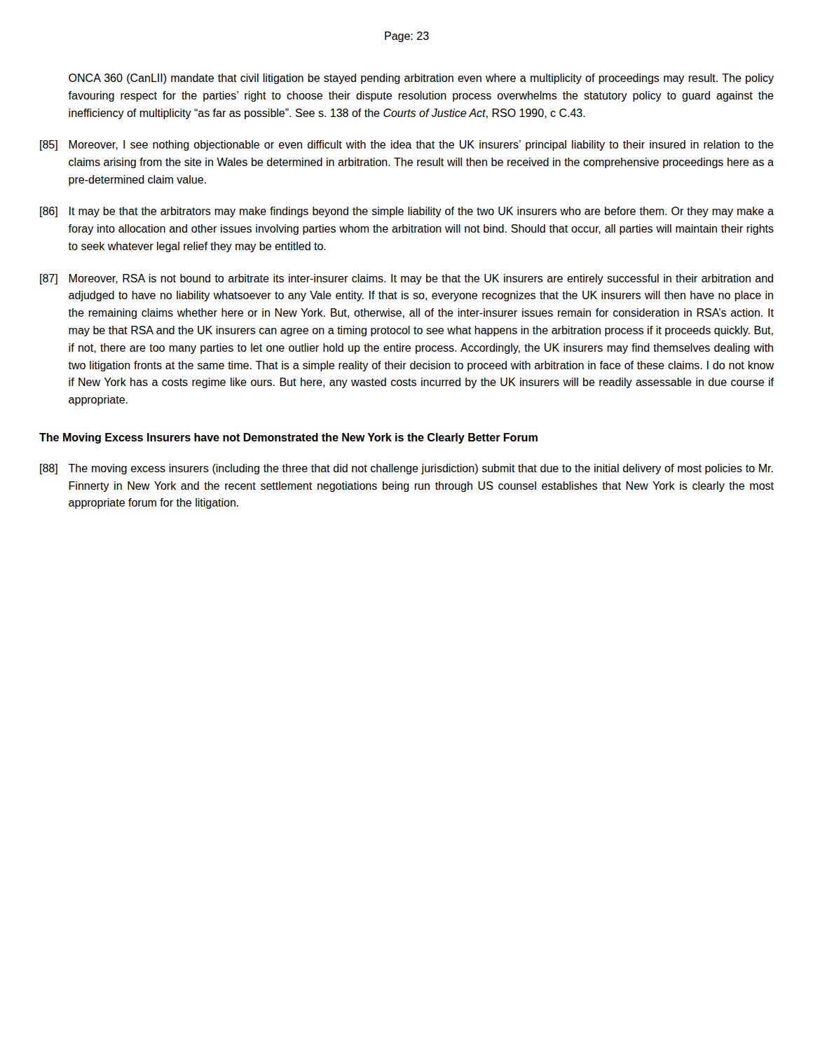Page: 23
ONCA 360 (CanLII) mandate that civil litigation be stayed pending arbitration even where a multiplicity of proceedings may result. The policy favouring respect for the parties’ right to choose their dispute resolution process overwhelms the statutory policy to guard against the inefficiency of multiplicity “as far as possible”. See s. 138 of the Courts of Justice Act, RSO 1990, c C.43.
[85] Moreover, I see nothing objectionable or even difficult with the idea that the UK insurers’ principal liability to their insured in relation to the claims arising from the site in Wales be determined in arbitration. The result will then be received in the comprehensive proceedings here as a pre-determined claim value.
[86] It may be that the arbitrators may make findings beyond the simple liability of the two UK insurers who are before them. Or they may make a foray into allocation and other issues involving parties whom the arbitration will not bind. Should that occur, all parties will maintain their rights to seek whatever legal relief they may be entitled to.
[87] Moreover, RSA is not bound to arbitrate its inter-insurer claims. It may be that the UK insurers are entirely successful in their arbitration and adjudged to have no liability whatsoever to any Vale entity. If that is so, everyone recognizes that the UK insurers will then have no place in the remaining claims whether here or in New York. But, otherwise, all of the inter-insurer issues remain for consideration in RSA’s action. It may be that RSA and the UK insurers can agree on a timing protocol to see what happens in the arbitration process if it proceeds quickly. But, if not, there are too many parties to let one outlier hold up the entire process. Accordingly, the UK insurers may find themselves dealing with two litigation fronts at the same time. That is a simple reality of their decision to proceed with arbitration in face of these claims. I do not know if New York has a costs regime like ours. But here, any wasted costs incurred by the UK insurers will be readily assessable in due course if appropriate.
The Moving Excess Insurers have not Demonstrated the New York is the Clearly Better Forum
[88] The moving excess insurers (including the three that did not challenge jurisdiction) submit that due to the initial delivery of most policies to Mr. Finnerty in New York and the recent settlement negotiations being run through US counsel establishes that New York is clearly the most appropriate forum for the litigation.